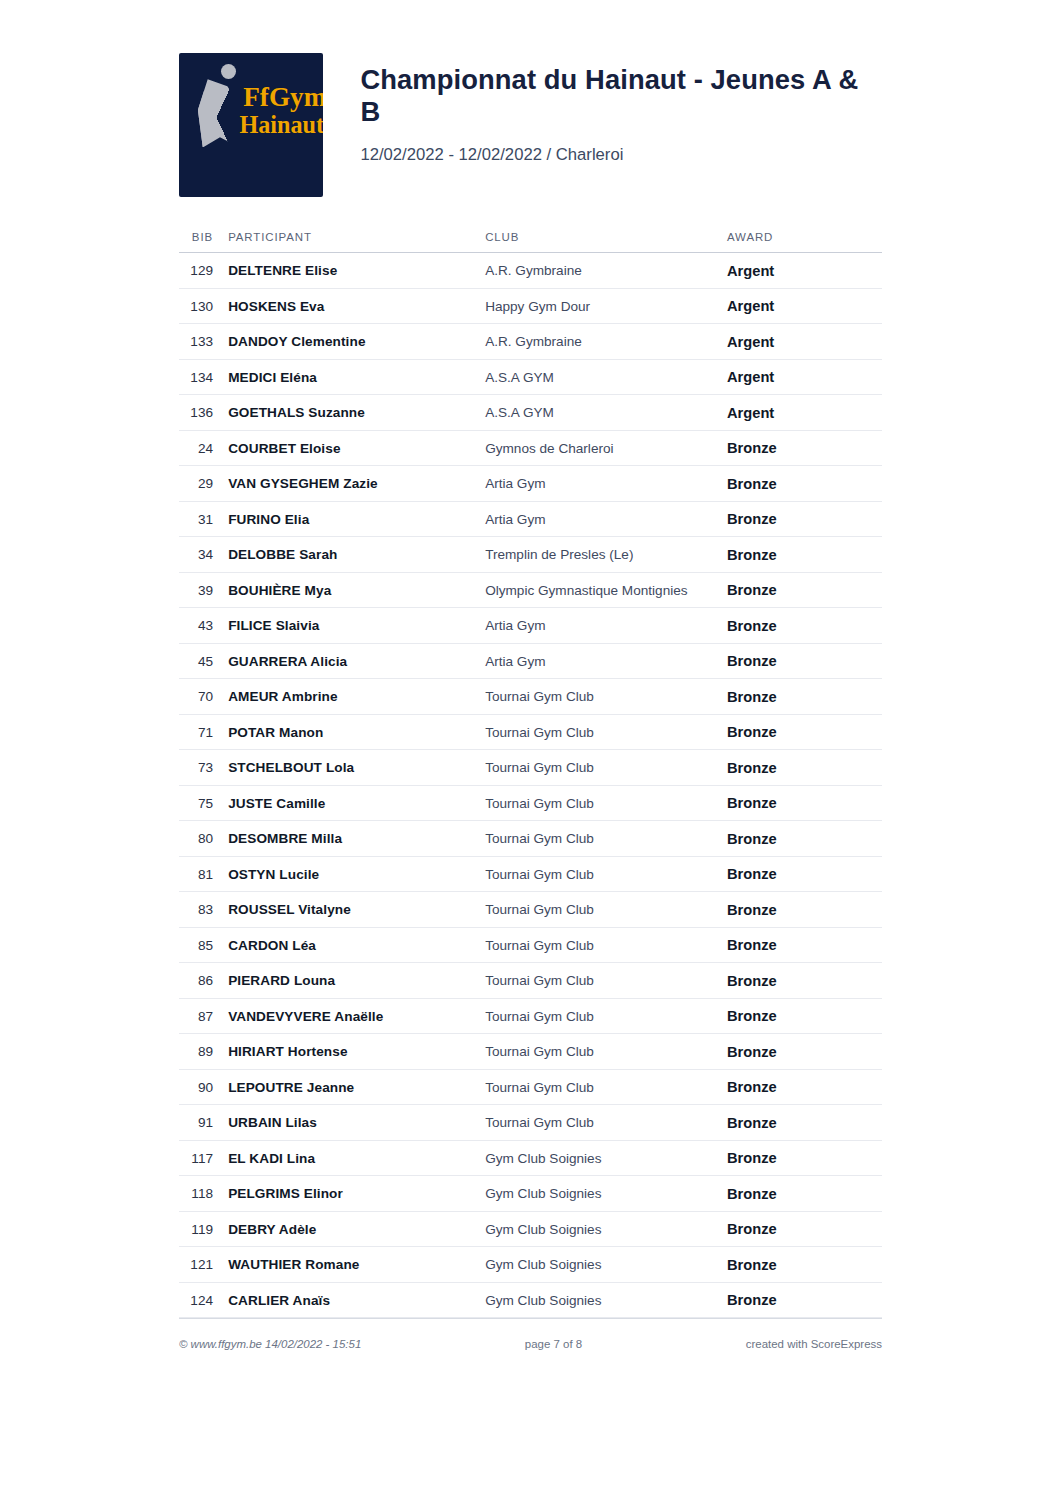FfGymHainaut
Championnat du Hainaut - Jeunes A & B
12/02/2022 - 12/02/2022 / Charleroi
| BIB | PARTICIPANT | CLUB | AWARD |
| --- | --- | --- | --- |
| 129 | DELTENRE Elise | A.R. Gymbraine | Argent |
| 130 | HOSKENS Eva | Happy Gym Dour | Argent |
| 133 | DANDOY Clementine | A.R. Gymbraine | Argent |
| 134 | MEDICI Eléna | A.S.A GYM | Argent |
| 136 | GOETHALS Suzanne | A.S.A GYM | Argent |
| 24 | COURBET Eloise | Gymnos de Charleroi | Bronze |
| 29 | VAN GYSEGHEM Zazie | Artia Gym | Bronze |
| 31 | FURINO Elia | Artia Gym | Bronze |
| 34 | DELOBBE Sarah | Tremplin de Presles (Le) | Bronze |
| 39 | BOUHIÈRE Mya | Olympic Gymnastique Montignies | Bronze |
| 43 | FILICE Slaivia | Artia Gym | Bronze |
| 45 | GUARRERA Alicia | Artia Gym | Bronze |
| 70 | AMEUR Ambrine | Tournai Gym Club | Bronze |
| 71 | POTAR Manon | Tournai Gym Club | Bronze |
| 73 | STCHELBOUT Lola | Tournai Gym Club | Bronze |
| 75 | JUSTE Camille | Tournai Gym Club | Bronze |
| 80 | DESOMBRE Milla | Tournai Gym Club | Bronze |
| 81 | OSTYN Lucile | Tournai Gym Club | Bronze |
| 83 | ROUSSEL Vitalyne | Tournai Gym Club | Bronze |
| 85 | CARDON Léa | Tournai Gym Club | Bronze |
| 86 | PIERARD Louna | Tournai Gym Club | Bronze |
| 87 | VANDEVYVERE Anaëlle | Tournai Gym Club | Bronze |
| 89 | HIRIART Hortense | Tournai Gym Club | Bronze |
| 90 | LEPOUTRE Jeanne | Tournai Gym Club | Bronze |
| 91 | URBAIN Lilas | Tournai Gym Club | Bronze |
| 117 | EL KADI Lina | Gym Club Soignies | Bronze |
| 118 | PELGRIMS Elinor | Gym Club Soignies | Bronze |
| 119 | DEBRY Adèle | Gym Club Soignies | Bronze |
| 121 | WAUTHIER Romane | Gym Club Soignies | Bronze |
| 124 | CARLIER Anaïs | Gym Club Soignies | Bronze |
© www.ffgym.be 14/02/2022 - 15:51
page 7 of 8
created with ScoreExpress